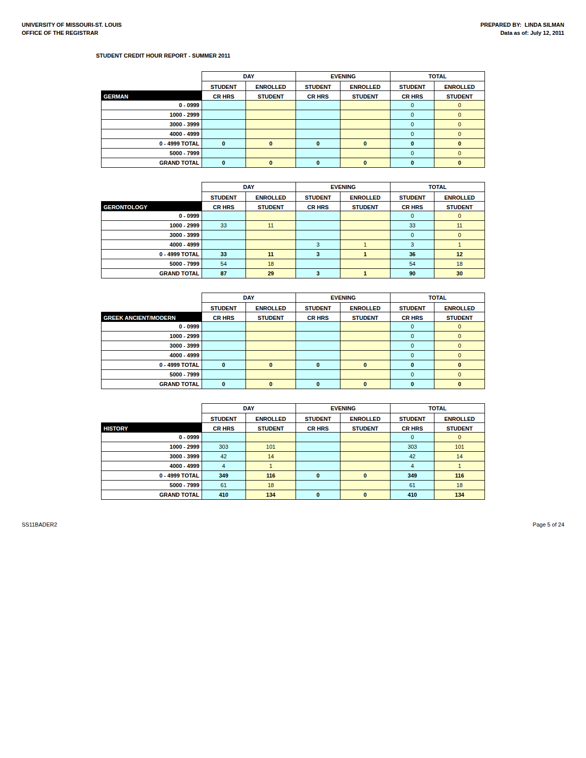| UNIVERSITY OF MISSOURI-ST. LOUIS | PREPARED BY: LINDA SILMAN |
| OFFICE OF THE REGISTRAR | Data as of: July 12, 2011 |
STUDENT CREDIT HOUR REPORT - SUMMER 2011
| | DAY | EVENING | TOTAL |
| | STUDENT | ENROLLED | STUDENT | ENROLLED | STUDENT | ENROLLED |
| GERMAN | CR HRS | STUDENT | CR HRS | STUDENT | CR HRS | STUDENT |
| 0 - 0999 | | | | | 0 | 0 |
| 1000 - 2999 | | | | | 0 | 0 |
| 3000 - 3999 | | | | | 0 | 0 |
| 4000 - 4999 | | | | | 0 | 0 |
| 0 - 4999 TOTAL | 0 | 0 | 0 | 0 | 0 | 0 |
| 5000 - 7999 | | | | | 0 | 0 |
| GRAND TOTAL | 0 | 0 | 0 | 0 | 0 | 0 |
| | DAY | EVENING | TOTAL |
| | STUDENT | ENROLLED | STUDENT | ENROLLED | STUDENT | ENROLLED |
| GERONTOLOGY | CR HRS | STUDENT | CR HRS | STUDENT | CR HRS | STUDENT |
| 0 - 0999 | | | | | 0 | 0 |
| 1000 - 2999 | 33 | 11 | | | 33 | 11 |
| 3000 - 3999 | | | | | 0 | 0 |
| 4000 - 4999 | | | 3 | 1 | 3 | 1 |
| 0 - 4999 TOTAL | 33 | 11 | 3 | 1 | 36 | 12 |
| 5000 - 7999 | 54 | 18 | | | 54 | 18 |
| GRAND TOTAL | 87 | 29 | 3 | 1 | 90 | 30 |
| | DAY | EVENING | TOTAL |
| | STUDENT | ENROLLED | STUDENT | ENROLLED | STUDENT | ENROLLED |
| GREEK ANCIENT/MODERN | CR HRS | STUDENT | CR HRS | STUDENT | CR HRS | STUDENT |
| 0 - 0999 | | | | | 0 | 0 |
| 1000 - 2999 | | | | | 0 | 0 |
| 3000 - 3999 | | | | | 0 | 0 |
| 4000 - 4999 | | | | | 0 | 0 |
| 0 - 4999 TOTAL | 0 | 0 | 0 | 0 | 0 | 0 |
| 5000 - 7999 | | | | | 0 | 0 |
| GRAND TOTAL | 0 | 0 | 0 | 0 | 0 | 0 |
| | DAY | EVENING | TOTAL |
| | STUDENT | ENROLLED | STUDENT | ENROLLED | STUDENT | ENROLLED |
| HISTORY | CR HRS | STUDENT | CR HRS | STUDENT | CR HRS | STUDENT |
| 0 - 0999 | | | | | 0 | 0 |
| 1000 - 2999 | 303 | 101 | | | 303 | 101 |
| 3000 - 3999 | 42 | 14 | | | 42 | 14 |
| 4000 - 4999 | 4 | 1 | | | 4 | 1 |
| 0 - 4999 TOTAL | 349 | 116 | 0 | 0 | 349 | 116 |
| 5000 - 7999 | 61 | 18 | | | 61 | 18 |
| GRAND TOTAL | 410 | 134 | 0 | 0 | 410 | 134 |
| SS11BADER2 | Page 5 of 24 |